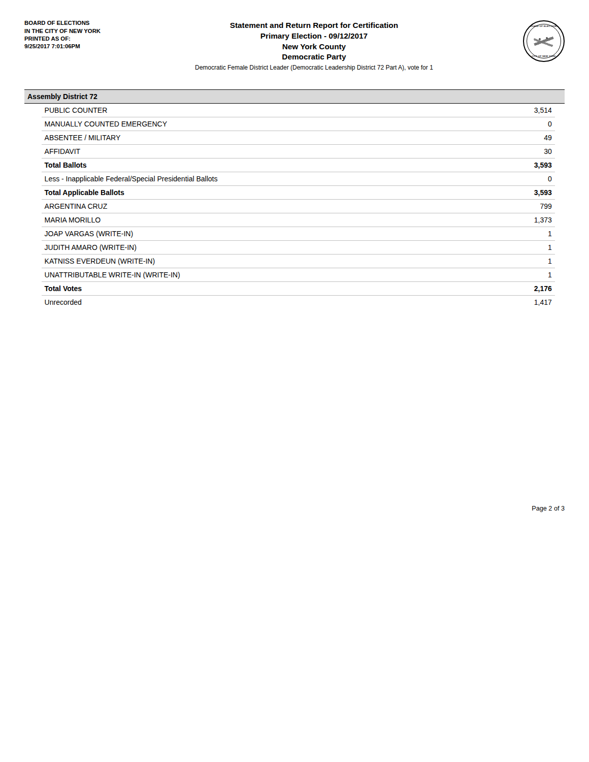BOARD OF ELECTIONS
IN THE CITY OF NEW YORK
PRINTED AS OF:
9/25/2017 7:01:06PM
Statement and Return Report for Certification
Primary Election - 09/12/2017
New York County
Democratic Party
Democratic Female District Leader (Democratic Leadership District 72 Part A), vote for 1
BOARD OF ELECTIONS
CITY OF NEW YORK
Assembly District 72
| PUBLIC COUNTER | 3,514 |
| MANUALLY COUNTED EMERGENCY | 0 |
| ABSENTEE / MILITARY | 49 |
| AFFIDAVIT | 30 |
| Total Ballots | 3,593 |
| Less - Inapplicable Federal/Special Presidential Ballots | 0 |
| Total Applicable Ballots | 3,593 |
| ARGENTINA CRUZ | 799 |
| MARIA MORILLO | 1,373 |
| JOAP VARGAS (WRITE-IN) | 1 |
| JUDITH AMARO (WRITE-IN) | 1 |
| KATNISS EVERDEUN (WRITE-IN) | 1 |
| UNATTRIBUTABLE WRITE-IN (WRITE-IN) | 1 |
| Total Votes | 2,176 |
| Unrecorded | 1,417 |
Page 2 of 3